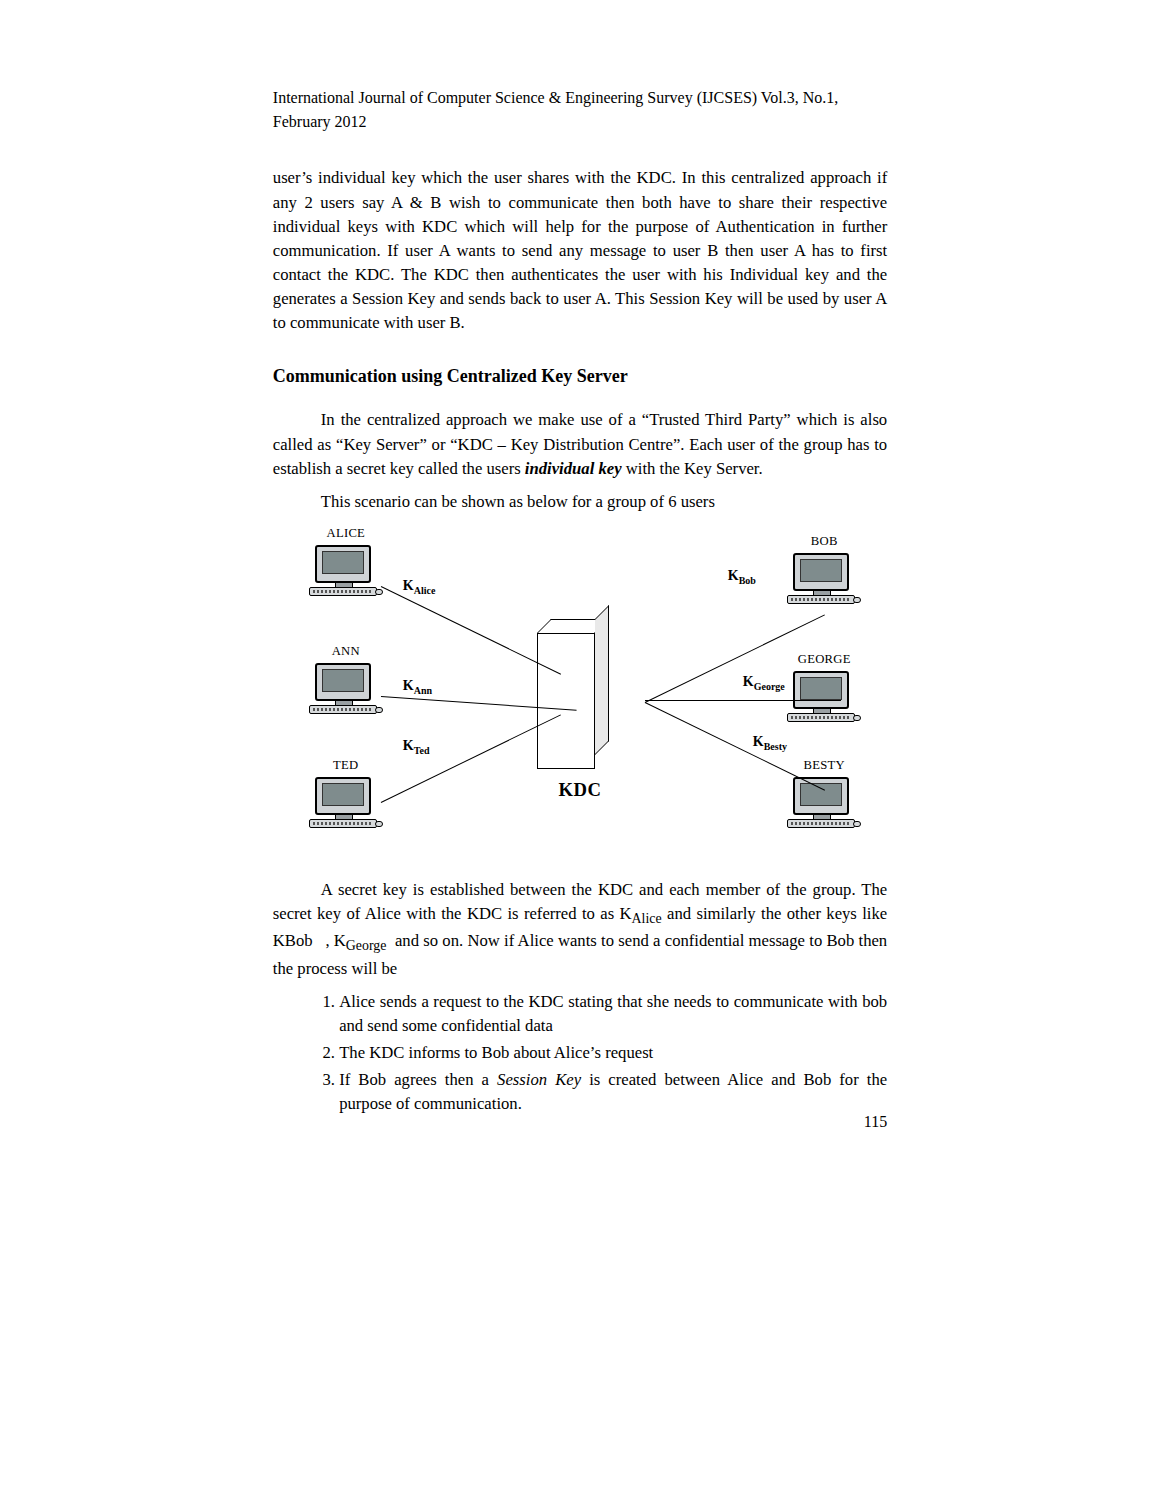International Journal of Computer Science & Engineering Survey (IJCSES) Vol.3, No.1, February 2012
user’s individual key which the user shares with the KDC. In this centralized approach if any 2 users say A & B wish to communicate then both have to share their respective individual keys with KDC which will help for the purpose of Authentication in further communication. If user A wants to send any message to user B then user A has to first contact the KDC. The KDC then authenticates the user with his Individual key and the generates a Session Key and sends back to user A. This Session Key will be used by user A to communicate with user B.
Communication using Centralized Key Server
In the centralized approach we make use of a “Trusted Third Party” which is also called as “Key Server” or “KDC – Key Distribution Centre”. Each user of the group has to establish a secret key called the users individual key with the Key Server.
This scenario can be shown as below for a group of 6 users
ALICE
ANN
TED
BOB
GEORGE
BESTY
KDC
KAlice
KAnn
KTed
KBob
KGeorge
KBesty
A secret key is established between the KDC and each member of the group. The secret key of Alice with the KDC is referred to as KAlice and similarly the other keys like KBob , KGeorge and so on. Now if Alice wants to send a confidential message to Bob then the process will be
Alice sends a request to the KDC stating that she needs to communicate with bob and send some confidential data
The KDC informs to Bob about Alice’s request
If Bob agrees then a Session Key is created between Alice and Bob for the purpose of communication.
115